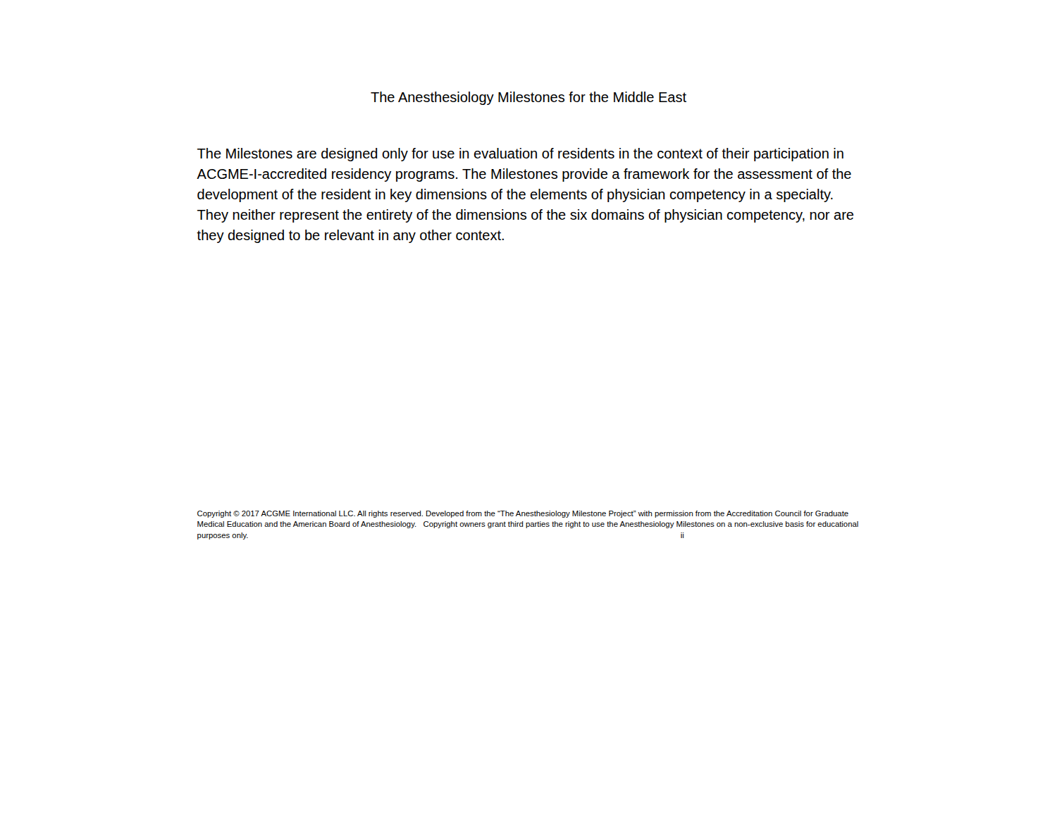The Anesthesiology Milestones for the Middle East
The Milestones are designed only for use in evaluation of residents in the context of their participation in ACGME-I-accredited residency programs. The Milestones provide a framework for the assessment of the development of the resident in key dimensions of the elements of physician competency in a specialty. They neither represent the entirety of the dimensions of the six domains of physician competency, nor are they designed to be relevant in any other context.
Copyright © 2017 ACGME International LLC. All rights reserved. Developed from the “The Anesthesiology Milestone Project” with permission from the Accreditation Council for Graduate Medical Education and the American Board of Anesthesiology. Copyright owners grant third parties the right to use the Anesthesiology Milestones on a non-exclusive basis for educational purposes only. ii